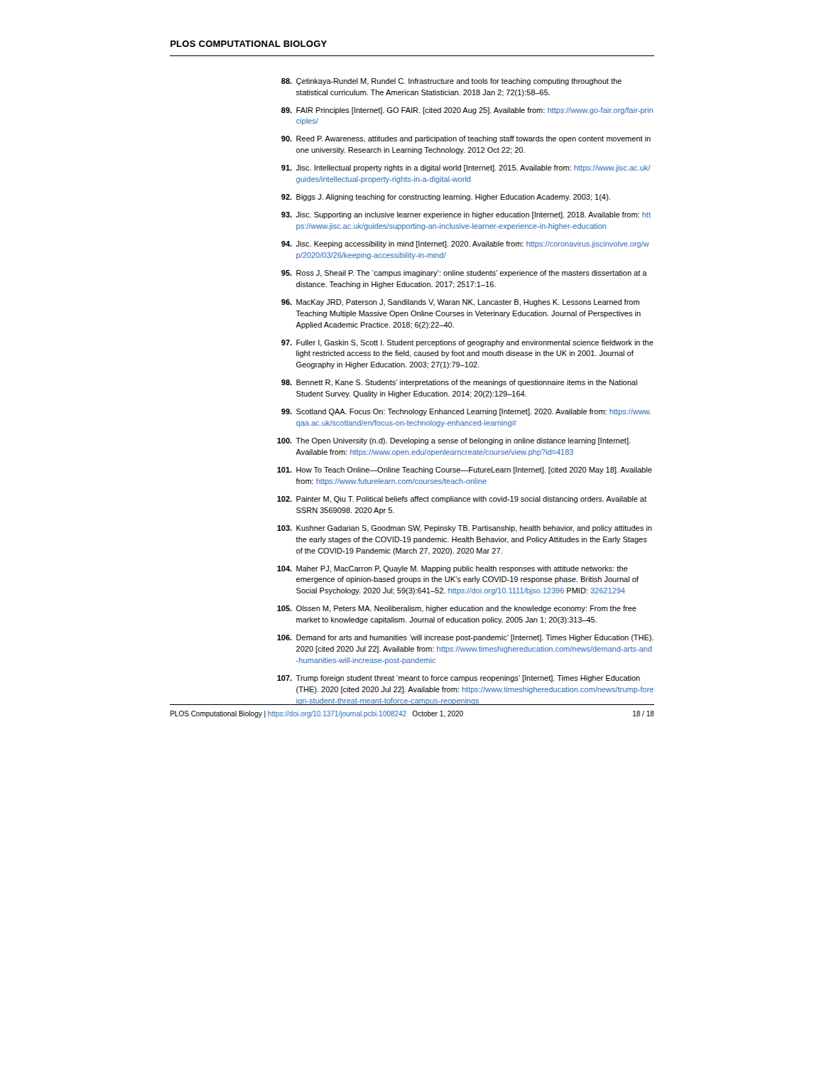PLOS COMPUTATIONAL BIOLOGY
88. Çetinkaya-Rundel M, Rundel C. Infrastructure and tools for teaching computing throughout the statistical curriculum. The American Statistician. 2018 Jan 2; 72(1):58–65.
89. FAIR Principles [Internet]. GO FAIR. [cited 2020 Aug 25]. Available from: https://www.go-fair.org/fair-principles/
90. Reed P. Awareness, attitudes and participation of teaching staff towards the open content movement in one university. Research in Learning Technology. 2012 Oct 22; 20.
91. Jisc. Intellectual property rights in a digital world [Internet]. 2015. Available from: https://www.jisc.ac.uk/guides/intellectual-property-rights-in-a-digital-world
92. Biggs J. Aligning teaching for constructing learning. Higher Education Academy. 2003; 1(4).
93. Jisc. Supporting an inclusive learner experience in higher education [Internet]. 2018. Available from: https://www.jisc.ac.uk/guides/supporting-an-inclusive-learner-experience-in-higher-education
94. Jisc. Keeping accessibility in mind [Internet]. 2020. Available from: https://coronavirus.jiscinvolve.org/wp/2020/03/26/keeping-accessibility-in-mind/
95. Ross J, Sheail P. The ‘campus imaginary’: online students’ experience of the masters dissertation at a distance. Teaching in Higher Education. 2017; 2517:1–16.
96. MacKay JRD, Paterson J, Sandilands V, Waran NK, Lancaster B, Hughes K. Lessons Learned from Teaching Multiple Massive Open Online Courses in Veterinary Education. Journal of Perspectives in Applied Academic Practice. 2018; 6(2):22–40.
97. Fuller I, Gaskin S, Scott I. Student perceptions of geography and environmental science fieldwork in the light restricted access to the field, caused by foot and mouth disease in the UK in 2001. Journal of Geography in Higher Education. 2003; 27(1):79–102.
98. Bennett R, Kane S. Students’ interpretations of the meanings of questionnaire items in the National Student Survey. Quality in Higher Education. 2014; 20(2):129–164.
99. Scotland QAA. Focus On: Technology Enhanced Learning [Internet]. 2020. Available from: https://www.qaa.ac.uk/scotland/en/focus-on-technology-enhanced-learning#
100. The Open University (n.d). Developing a sense of belonging in online distance learning [Internet]. Available from: https://www.open.edu/openlearncreate/course/view.php?id=4183
101. How To Teach Online—Online Teaching Course—FutureLearn [Internet]. [cited 2020 May 18]. Available from: https://www.futurelearn.com/courses/teach-online
102. Painter M, Qiu T. Political beliefs affect compliance with covid-19 social distancing orders. Available at SSRN 3569098. 2020 Apr 5.
103. Kushner Gadarian S, Goodman SW, Pepinsky TB. Partisanship, health behavior, and policy attitudes in the early stages of the COVID-19 pandemic. Health Behavior, and Policy Attitudes in the Early Stages of the COVID-19 Pandemic (March 27, 2020). 2020 Mar 27.
104. Maher PJ, MacCarron P, Quayle M. Mapping public health responses with attitude networks: the emergence of opinion-based groups in the UK’s early COVID-19 response phase. British Journal of Social Psychology. 2020 Jul; 59(3):641–52. https://doi.org/10.1111/bjso.12396 PMID: 32621294
105. Olssen M, Peters MA. Neoliberalism, higher education and the knowledge economy: From the free market to knowledge capitalism. Journal of education policy. 2005 Jan 1; 20(3):313–45.
106. Demand for arts and humanities ‘will increase post-pandemic’ [Internet]. Times Higher Education (THE). 2020 [cited 2020 Jul 22]. Available from: https://www.timeshighereducation.com/news/demand-arts-and-humanities-will-increase-post-pandemic
107. Trump foreign student threat ‘meant to force campus reopenings’ [Internet]. Times Higher Education (THE). 2020 [cited 2020 Jul 22]. Available from: https://www.timeshighereducation.com/news/trump-foreign-student-threat-meant-toforce-campus-reopenings
PLOS Computational Biology | https://doi.org/10.1371/journal.pcbi.1008242 October 1, 2020
18 / 18